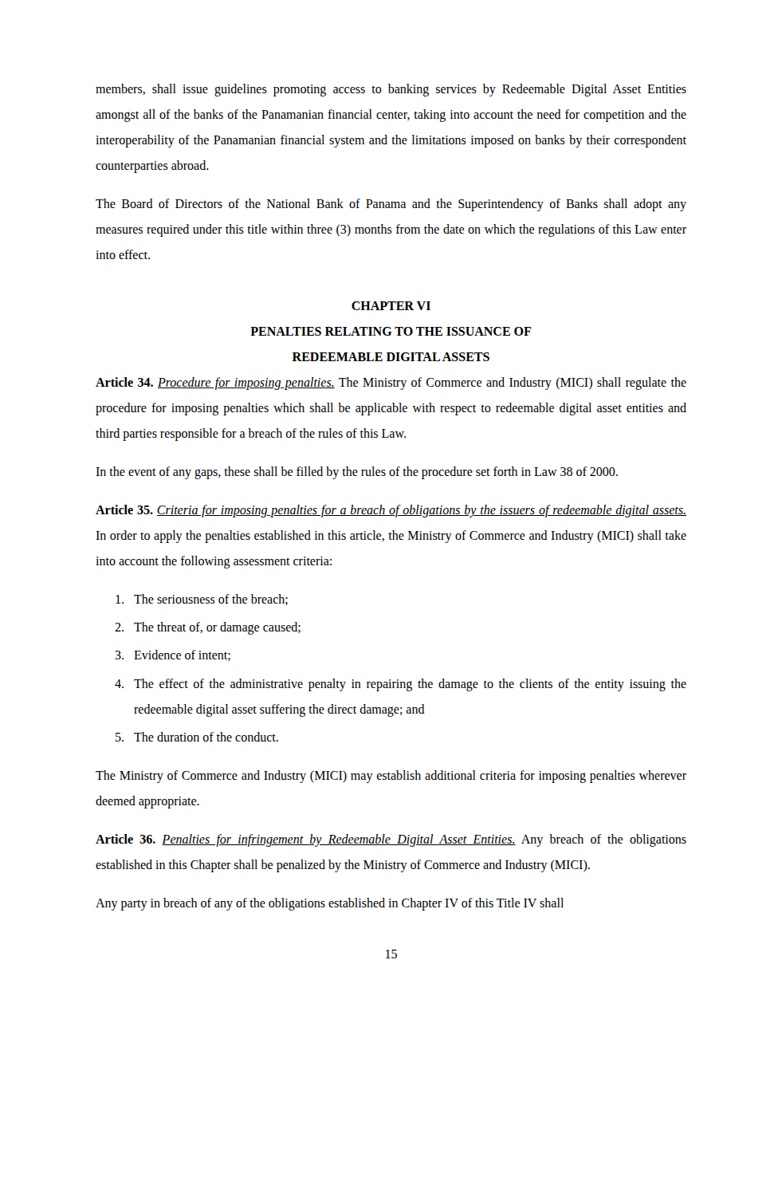members, shall issue guidelines promoting access to banking services by Redeemable Digital Asset Entities amongst all of the banks of the Panamanian financial center, taking into account the need for competition and the interoperability of the Panamanian financial system and the limitations imposed on banks by their correspondent counterparties abroad.
The Board of Directors of the National Bank of Panama and the Superintendency of Banks shall adopt any measures required under this title within three (3) months from the date on which the regulations of this Law enter into effect.
CHAPTER VI
PENALTIES RELATING TO THE ISSUANCE OF
REDEEMABLE DIGITAL ASSETS
Article 34. Procedure for imposing penalties. The Ministry of Commerce and Industry (MICI) shall regulate the procedure for imposing penalties which shall be applicable with respect to redeemable digital asset entities and third parties responsible for a breach of the rules of this Law.
In the event of any gaps, these shall be filled by the rules of the procedure set forth in Law 38 of 2000.
Article 35. Criteria for imposing penalties for a breach of obligations by the issuers of redeemable digital assets. In order to apply the penalties established in this article, the Ministry of Commerce and Industry (MICI) shall take into account the following assessment criteria:
The seriousness of the breach;
The threat of, or damage caused;
Evidence of intent;
The effect of the administrative penalty in repairing the damage to the clients of the entity issuing the redeemable digital asset suffering the direct damage; and
The duration of the conduct.
The Ministry of Commerce and Industry (MICI) may establish additional criteria for imposing penalties wherever deemed appropriate.
Article 36. Penalties for infringement by Redeemable Digital Asset Entities. Any breach of the obligations established in this Chapter shall be penalized by the Ministry of Commerce and Industry (MICI).
Any party in breach of any of the obligations established in Chapter IV of this Title IV shall
15